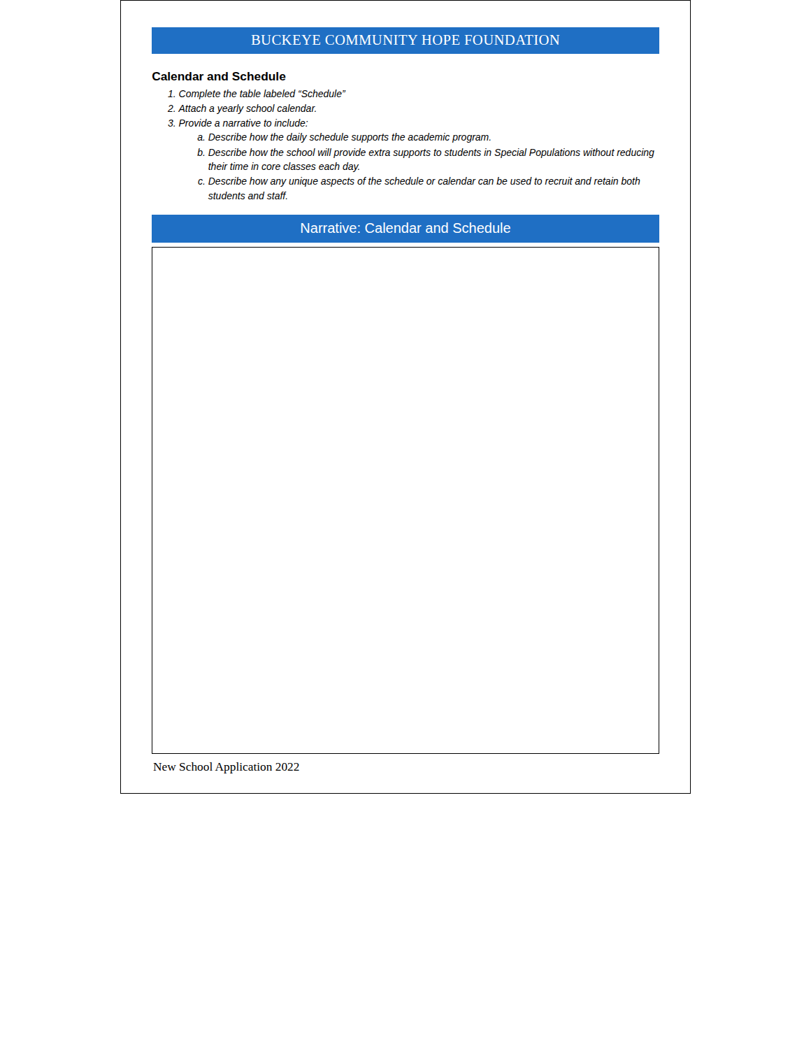BUCKEYE COMMUNITY HOPE FOUNDATION
Calendar and Schedule
Complete the table labeled “Schedule”
Attach a yearly school calendar.
Provide a narrative to include:
Describe how the daily schedule supports the academic program.
Describe how the school will provide extra supports to students in Special Populations without reducing their time in core classes each day.
Describe how any unique aspects of the schedule or calendar can be used to recruit and retain both students and staff.
Narrative: Calendar and Schedule
New School Application 2022